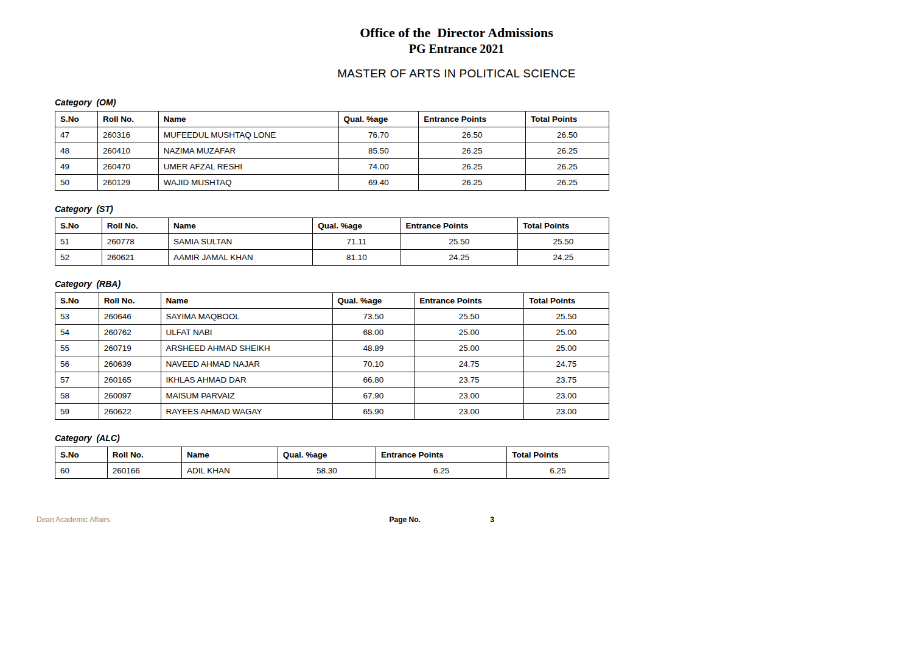Office of the Director Admissions
PG Entrance 2021
MASTER OF ARTS IN POLITICAL SCIENCE
Category (OM)
| S.No | Roll No. | Name | Qual. %age | Entrance Points | Total Points |
| --- | --- | --- | --- | --- | --- |
| 47 | 260316 | MUFEEDUL MUSHTAQ LONE | 76.70 | 26.50 | 26.50 |
| 48 | 260410 | NAZIMA MUZAFAR | 85.50 | 26.25 | 26.25 |
| 49 | 260470 | UMER AFZAL RESHI | 74.00 | 26.25 | 26.25 |
| 50 | 260129 | WAJID MUSHTAQ | 69.40 | 26.25 | 26.25 |
Category (ST)
| S.No | Roll No. | Name | Qual. %age | Entrance Points | Total Points |
| --- | --- | --- | --- | --- | --- |
| 51 | 260778 | SAMIA SULTAN | 71.11 | 25.50 | 25.50 |
| 52 | 260621 | AAMIR JAMAL KHAN | 81.10 | 24.25 | 24.25 |
Category (RBA)
| S.No | Roll No. | Name | Qual. %age | Entrance Points | Total Points |
| --- | --- | --- | --- | --- | --- |
| 53 | 260646 | SAYIMA MAQBOOL | 73.50 | 25.50 | 25.50 |
| 54 | 260762 | ULFAT NABI | 68.00 | 25.00 | 25.00 |
| 55 | 260719 | ARSHEED AHMAD SHEIKH | 48.89 | 25.00 | 25.00 |
| 56 | 260639 | NAVEED AHMAD NAJAR | 70.10 | 24.75 | 24.75 |
| 57 | 260165 | IKHLAS AHMAD DAR | 66.80 | 23.75 | 23.75 |
| 58 | 260097 | MAISUM PARVAIZ | 67.90 | 23.00 | 23.00 |
| 59 | 260622 | RAYEES AHMAD WAGAY | 65.90 | 23.00 | 23.00 |
Category (ALC)
| S.No | Roll No. | Name | Qual. %age | Entrance Points | Total Points |
| --- | --- | --- | --- | --- | --- |
| 60 | 260166 | ADIL KHAN | 58.30 | 6.25 | 6.25 |
Dean Academic Affairs Page No. 3